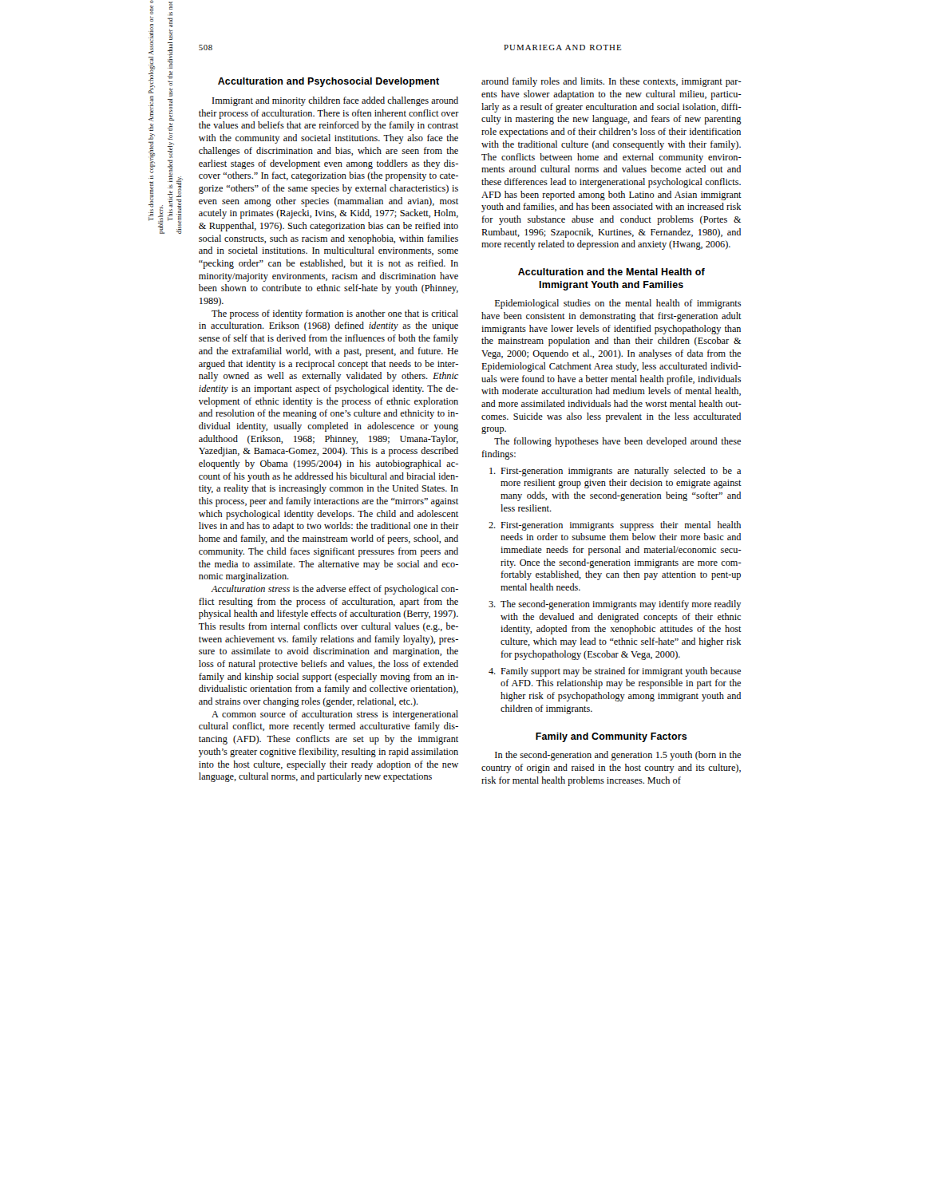This document is copyrighted by the American Psychological Association or one of its allied publishers.
This article is intended solely for the personal use of the individual user and is not to be disseminated broadly.
508 PUMARIEGA AND ROTHE
Acculturation and Psychosocial Development
Immigrant and minority children face added challenges around their process of acculturation. There is often inherent conflict over the values and beliefs that are reinforced by the family in contrast with the community and societal institutions. They also face the challenges of discrimination and bias, which are seen from the earliest stages of development even among toddlers as they discover “others.” In fact, categorization bias (the propensity to categorize “others” of the same species by external characteristics) is even seen among other species (mammalian and avian), most acutely in primates (Rajecki, Ivins, & Kidd, 1977; Sackett, Holm, & Ruppenthal, 1976). Such categorization bias can be reified into social constructs, such as racism and xenophobia, within families and in societal institutions. In multicultural environments, some “pecking order” can be established, but it is not as reified. In minority/majority environments, racism and discrimination have been shown to contribute to ethnic self-hate by youth (Phinney, 1989).
The process of identity formation is another one that is critical in acculturation. Erikson (1968) defined identity as the unique sense of self that is derived from the influences of both the family and the extrafamilial world, with a past, present, and future. He argued that identity is a reciprocal concept that needs to be internally owned as well as externally validated by others. Ethnic identity is an important aspect of psychological identity. The development of ethnic identity is the process of ethnic exploration and resolution of the meaning of one’s culture and ethnicity to individual identity, usually completed in adolescence or young adulthood (Erikson, 1968; Phinney, 1989; Umana-Taylor, Yazedjian, & Bamaca-Gomez, 2004). This is a process described eloquently by Obama (1995/2004) in his autobiographical account of his youth as he addressed his bicultural and biracial identity, a reality that is increasingly common in the United States. In this process, peer and family interactions are the “mirrors” against which psychological identity develops. The child and adolescent lives in and has to adapt to two worlds: the traditional one in their home and family, and the mainstream world of peers, school, and community. The child faces significant pressures from peers and the media to assimilate. The alternative may be social and economic marginalization.
Acculturation stress is the adverse effect of psychological conflict resulting from the process of acculturation, apart from the physical health and lifestyle effects of acculturation (Berry, 1997). This results from internal conflicts over cultural values (e.g., between achievement vs. family relations and family loyalty), pressure to assimilate to avoid discrimination and margination, the loss of natural protective beliefs and values, the loss of extended family and kinship social support (especially moving from an individualistic orientation from a family and collective orientation), and strains over changing roles (gender, relational, etc.).
A common source of acculturation stress is intergenerational cultural conflict, more recently termed acculturative family distancing (AFD). These conflicts are set up by the immigrant youth’s greater cognitive flexibility, resulting in rapid assimilation into the host culture, especially their ready adoption of the new language, cultural norms, and particularly new expectations
around family roles and limits. In these contexts, immigrant parents have slower adaptation to the new cultural milieu, particularly as a result of greater enculturation and social isolation, difficulty in mastering the new language, and fears of new parenting role expectations and of their children’s loss of their identification with the traditional culture (and consequently with their family). The conflicts between home and external community environments around cultural norms and values become acted out and these differences lead to intergenerational psychological conflicts. AFD has been reported among both Latino and Asian immigrant youth and families, and has been associated with an increased risk for youth substance abuse and conduct problems (Portes & Rumbaut, 1996; Szapocnik, Kurtines, & Fernandez, 1980), and more recently related to depression and anxiety (Hwang, 2006).
Acculturation and the Mental Health of
Immigrant Youth and Families
Epidemiological studies on the mental health of immigrants have been consistent in demonstrating that first-generation adult immigrants have lower levels of identified psychopathology than the mainstream population and than their children (Escobar & Vega, 2000; Oquendo et al., 2001). In analyses of data from the Epidemiological Catchment Area study, less acculturated individuals were found to have a better mental health profile, individuals with moderate acculturation had medium levels of mental health, and more assimilated individuals had the worst mental health outcomes. Suicide was also less prevalent in the less acculturated group.
The following hypotheses have been developed around these findings:
First-generation immigrants are naturally selected to be a more resilient group given their decision to emigrate against many odds, with the second-generation being “softer” and less resilient.
First-generation immigrants suppress their mental health needs in order to subsume them below their more basic and immediate needs for personal and material/economic security. Once the second-generation immigrants are more comfortably established, they can then pay attention to pent-up mental health needs.
The second-generation immigrants may identify more readily with the devalued and denigrated concepts of their ethnic identity, adopted from the xenophobic attitudes of the host culture, which may lead to “ethnic self-hate” and higher risk for psychopathology (Escobar & Vega, 2000).
Family support may be strained for immigrant youth because of AFD. This relationship may be responsible in part for the higher risk of psychopathology among immigrant youth and children of immigrants.
Family and Community Factors
In the second-generation and generation 1.5 youth (born in the country of origin and raised in the host country and its culture), risk for mental health problems increases. Much of